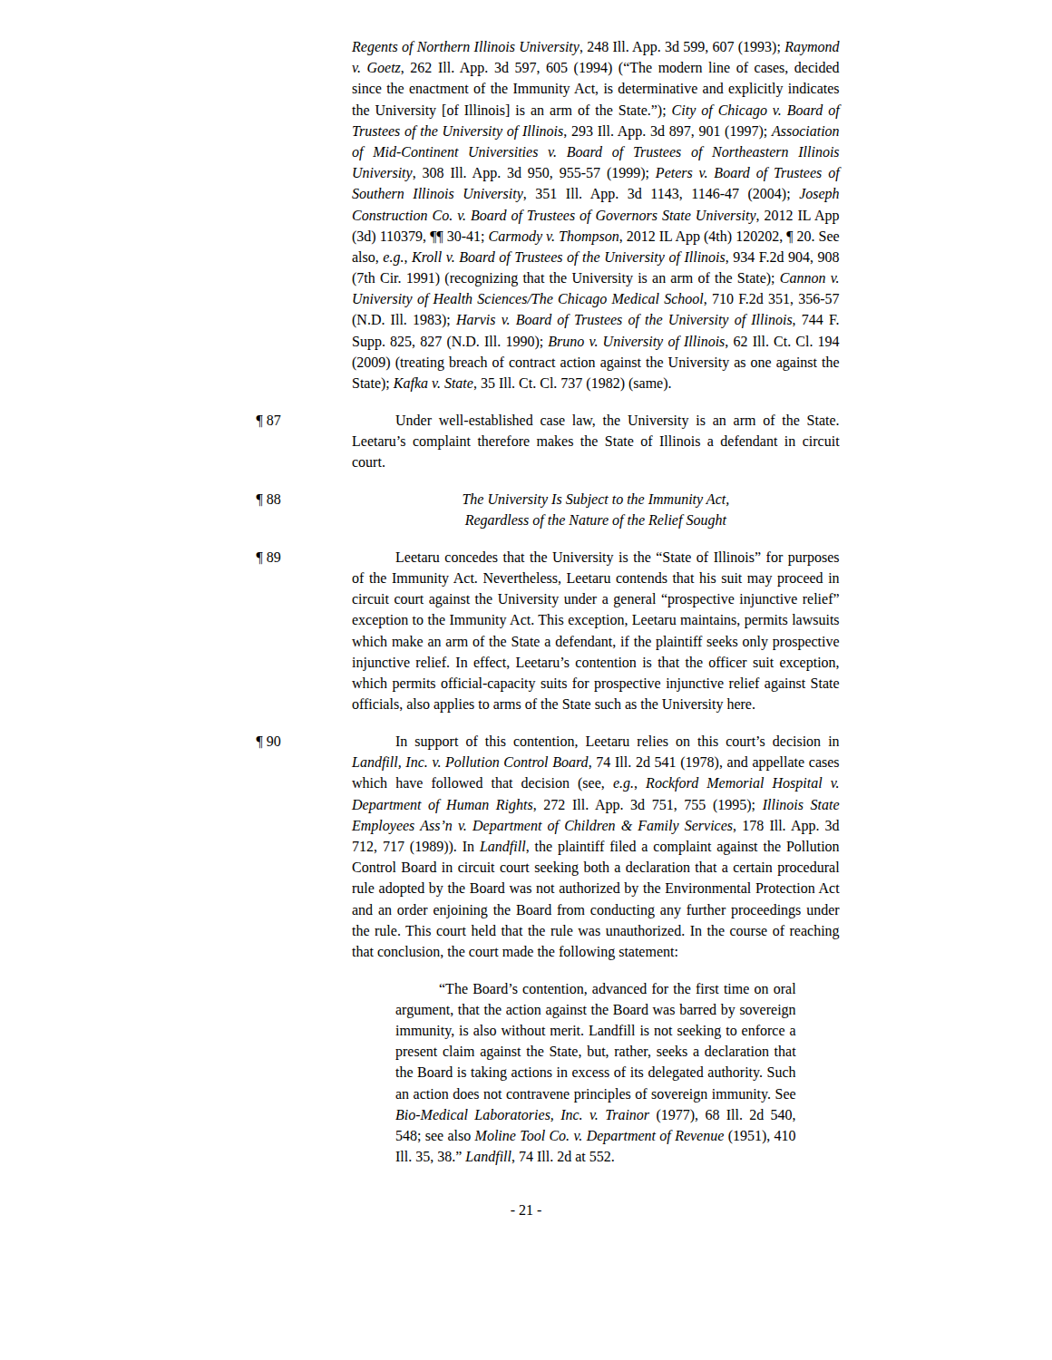Regents of Northern Illinois University, 248 Ill. App. 3d 599, 607 (1993); Raymond v. Goetz, 262 Ill. App. 3d 597, 605 (1994) (“The modern line of cases, decided since the enactment of the Immunity Act, is determinative and explicitly indicates the University [of Illinois] is an arm of the State.”); City of Chicago v. Board of Trustees of the University of Illinois, 293 Ill. App. 3d 897, 901 (1997); Association of Mid-Continent Universities v. Board of Trustees of Northeastern Illinois University, 308 Ill. App. 3d 950, 955-57 (1999); Peters v. Board of Trustees of Southern Illinois University, 351 Ill. App. 3d 1143, 1146-47 (2004); Joseph Construction Co. v. Board of Trustees of Governors State University, 2012 IL App (3d) 110379, ¶¶ 30-41; Carmody v. Thompson, 2012 IL App (4th) 120202, ¶ 20. See also, e.g., Kroll v. Board of Trustees of the University of Illinois, 934 F.2d 904, 908 (7th Cir. 1991) (recognizing that the University is an arm of the State); Cannon v. University of Health Sciences/The Chicago Medical School, 710 F.2d 351, 356-57 (N.D. Ill. 1983); Harvis v. Board of Trustees of the University of Illinois, 744 F. Supp. 825, 827 (N.D. Ill. 1990); Bruno v. University of Illinois, 62 Ill. Ct. Cl. 194 (2009) (treating breach of contract action against the University as one against the State); Kafka v. State, 35 Ill. Ct. Cl. 737 (1982) (same).
¶ 87 Under well-established case law, the University is an arm of the State. Leetaru’s complaint therefore makes the State of Illinois a defendant in circuit court.
¶ 88 The University Is Subject to the Immunity Act, Regardless of the Nature of the Relief Sought
¶ 89 Leetaru concedes that the University is the “State of Illinois” for purposes of the Immunity Act. Nevertheless, Leetaru contends that his suit may proceed in circuit court against the University under a general “prospective injunctive relief” exception to the Immunity Act. This exception, Leetaru maintains, permits lawsuits which make an arm of the State a defendant, if the plaintiff seeks only prospective injunctive relief. In effect, Leetaru’s contention is that the officer suit exception, which permits official-capacity suits for prospective injunctive relief against State officials, also applies to arms of the State such as the University here.
¶ 90 In support of this contention, Leetaru relies on this court’s decision in Landfill, Inc. v. Pollution Control Board, 74 Ill. 2d 541 (1978), and appellate cases which have followed that decision (see, e.g., Rockford Memorial Hospital v. Department of Human Rights, 272 Ill. App. 3d 751, 755 (1995); Illinois State Employees Ass’n v. Department of Children & Family Services, 178 Ill. App. 3d 712, 717 (1989)). In Landfill, the plaintiff filed a complaint against the Pollution Control Board in circuit court seeking both a declaration that a certain procedural rule adopted by the Board was not authorized by the Environmental Protection Act and an order enjoining the Board from conducting any further proceedings under the rule. This court held that the rule was unauthorized. In the course of reaching that conclusion, the court made the following statement:
“The Board’s contention, advanced for the first time on oral argument, that the action against the Board was barred by sovereign immunity, is also without merit. Landfill is not seeking to enforce a present claim against the State, but, rather, seeks a declaration that the Board is taking actions in excess of its delegated authority. Such an action does not contravene principles of sovereign immunity. See Bio-Medical Laboratories, Inc. v. Trainor (1977), 68 Ill. 2d 540, 548; see also Moline Tool Co. v. Department of Revenue (1951), 410 Ill. 35, 38.” Landfill, 74 Ill. 2d at 552.
- 21 -